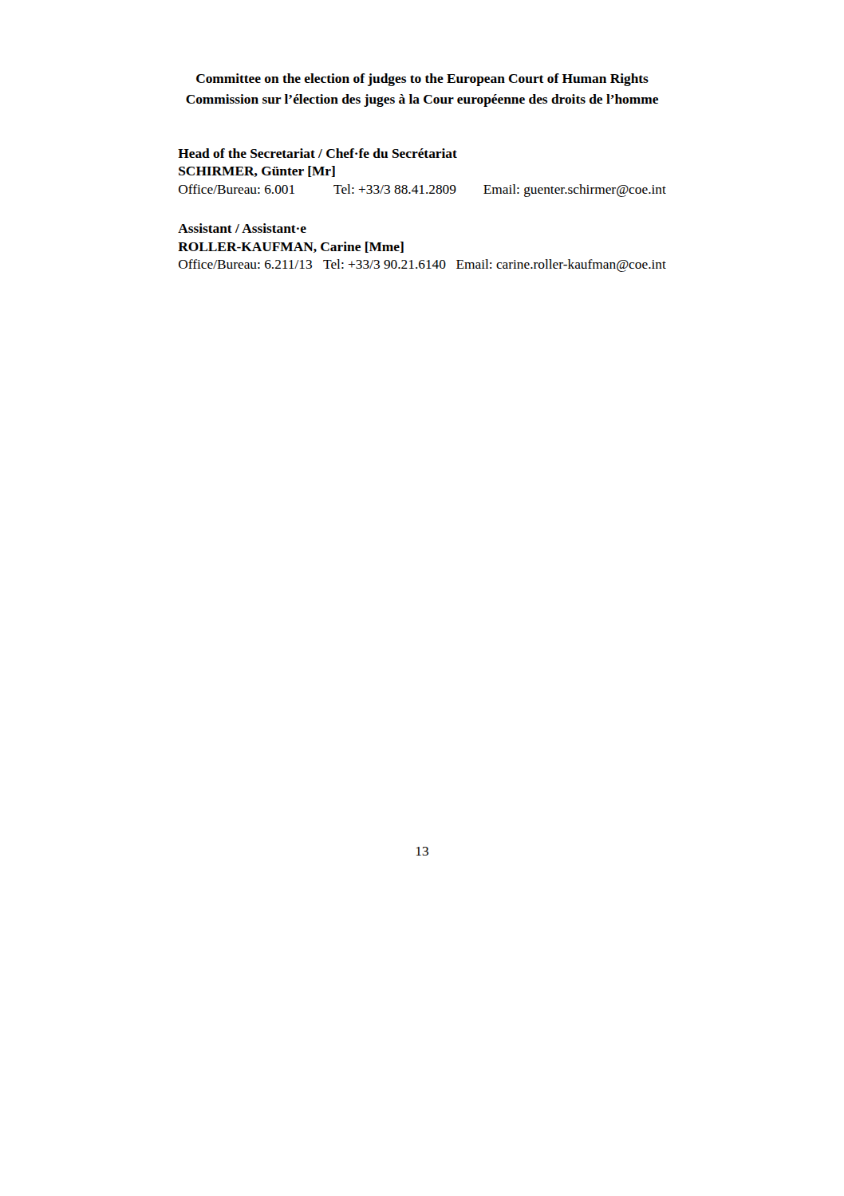Committee on the election of judges to the European Court of Human Rights Commission sur l’élection des juges à la Cour européenne des droits de l’homme
Head of the Secretariat / Chef·fe du Secrétariat
SCHIRMER, Günter [Mr]
| Office/Bureau: 6.001 | Tel: +33/3 88.41.2809 | Email: guenter.schirmer@coe.int |
Assistant / Assistant·e
ROLLER-KAUFMAN, Carine [Mme]
| Office/Bureau: 6.211/13 | Tel: +33/3 90.21.6140 | Email: carine.roller-kaufman@coe.int |
13